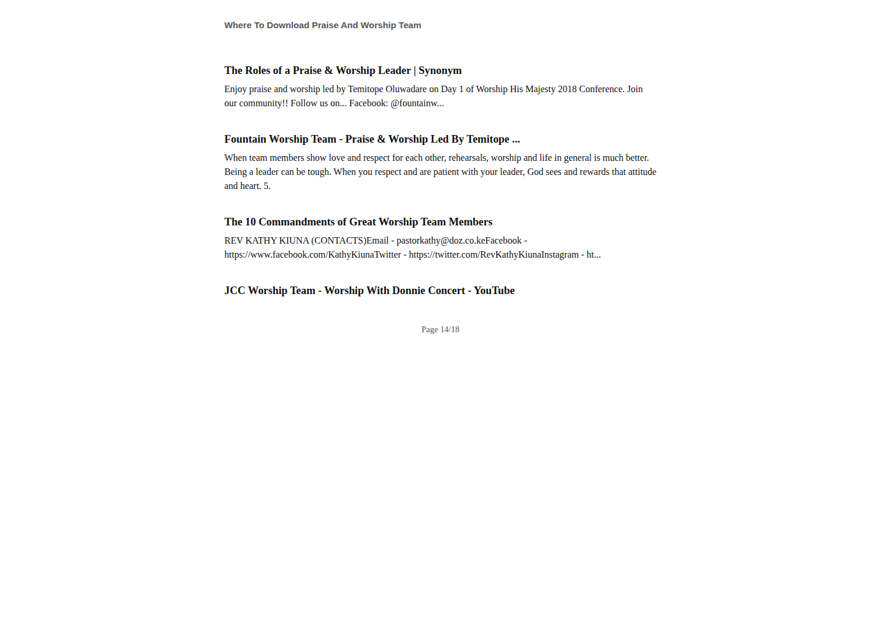Where To Download Praise And Worship Team
The Roles of a Praise & Worship Leader | Synonym
Enjoy praise and worship led by Temitope Oluwadare on Day 1 of Worship His Majesty 2018 Conference. Join our community!! Follow us on... Facebook: @fountainw...
Fountain Worship Team - Praise & Worship Led By Temitope ...
When team members show love and respect for each other, rehearsals, worship and life in general is much better. Being a leader can be tough. When you respect and are patient with your leader, God sees and rewards that attitude and heart. 5.
The 10 Commandments of Great Worship Team Members
REV KATHY KIUNA (CONTACTS)Email - pastorkathy@doz.co.keFacebook -https://www.facebook.com/KathyKiunaTwitter - https://twitter.com/RevKathyKiunaInstagram - ht...
JCC Worship Team - Worship With Donnie Concert - YouTube
Page 14/18